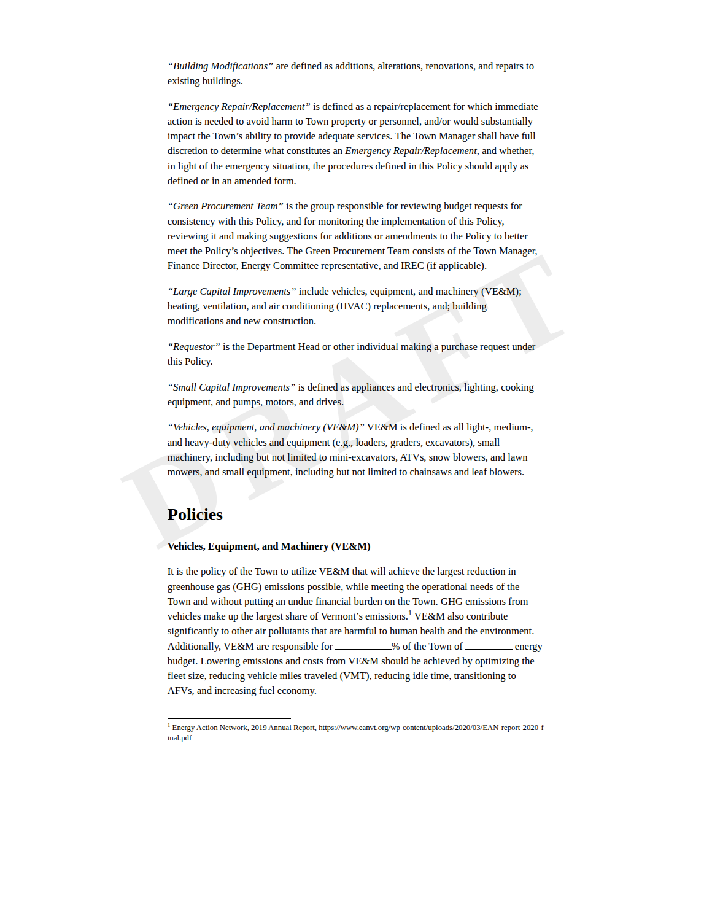DRAFT
“Building Modifications” are defined as additions, alterations, renovations, and repairs to existing buildings.
“Emergency Repair/Replacement” is defined as a repair/replacement for which immediate action is needed to avoid harm to Town property or personnel, and/or would substantially impact the Town’s ability to provide adequate services. The Town Manager shall have full discretion to determine what constitutes an Emergency Repair/Replacement, and whether, in light of the emergency situation, the procedures defined in this Policy should apply as defined or in an amended form.
“Green Procurement Team” is the group responsible for reviewing budget requests for consistency with this Policy, and for monitoring the implementation of this Policy, reviewing it and making suggestions for additions or amendments to the Policy to better meet the Policy’s objectives. The Green Procurement Team consists of the Town Manager, Finance Director, Energy Committee representative, and IREC (if applicable).
“Large Capital Improvements” include vehicles, equipment, and machinery (VE&M); heating, ventilation, and air conditioning (HVAC) replacements, and; building modifications and new construction.
“Requestor” is the Department Head or other individual making a purchase request under this Policy.
“Small Capital Improvements” is defined as appliances and electronics, lighting, cooking equipment, and pumps, motors, and drives.
“Vehicles, equipment, and machinery (VE&M)” VE&M is defined as all light-, medium-, and heavy-duty vehicles and equipment (e.g., loaders, graders, excavators), small machinery, including but not limited to mini-excavators, ATVs, snow blowers, and lawn mowers, and small equipment, including but not limited to chainsaws and leaf blowers.
Policies
Vehicles, Equipment, and Machinery (VE&M)
It is the policy of the Town to utilize VE&M that will achieve the largest reduction in greenhouse gas (GHG) emissions possible, while meeting the operational needs of the Town and without putting an undue financial burden on the Town. GHG emissions from vehicles make up the largest share of Vermont’s emissions.1 VE&M also contribute significantly to other air pollutants that are harmful to human health and the environment. Additionally, VE&M are responsible for % of the Town of energy budget. Lowering emissions and costs from VE&M should be achieved by optimizing the fleet size, reducing vehicle miles traveled (VMT), reducing idle time, transitioning to AFVs, and increasing fuel economy.
1 Energy Action Network, 2019 Annual Report, https://www.eanvt.org/wp-content/uploads/2020/03/EAN-report-2020-final.pdf